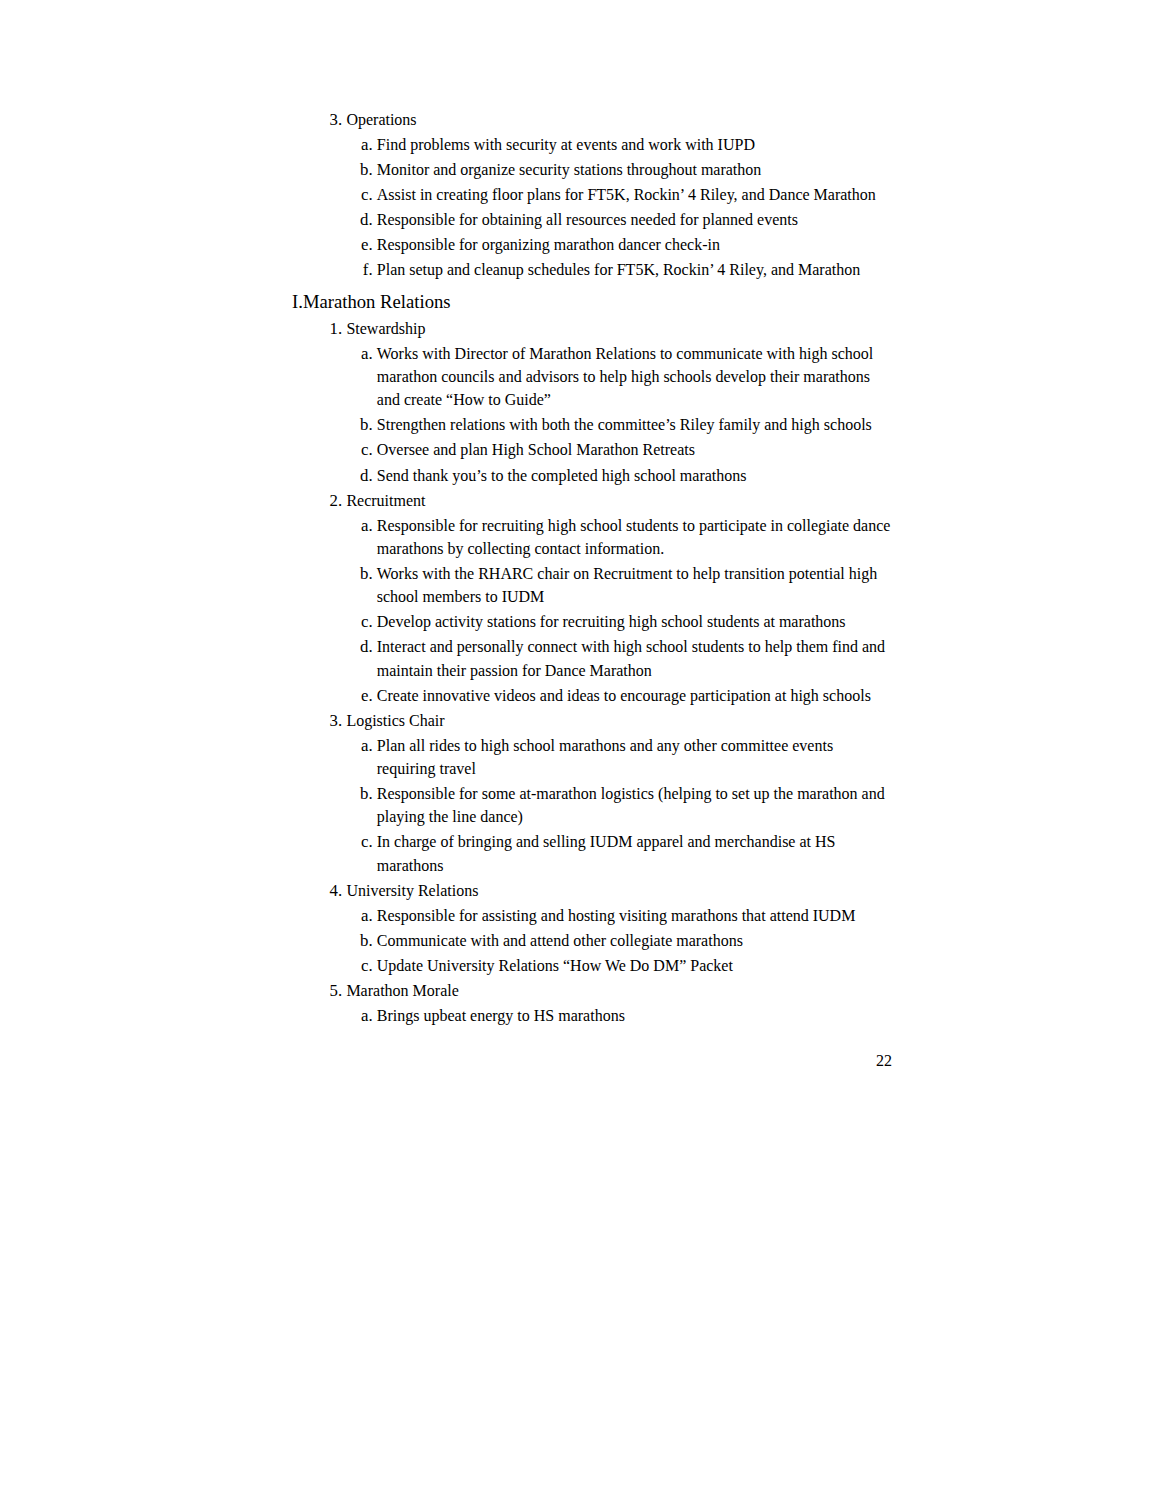Operations
Find problems with security at events and work with IUPD
Monitor and organize security stations throughout marathon
Assist in creating floor plans for FT5K, Rockin’ 4 Riley, and Dance Marathon
Responsible for obtaining all resources needed for planned events
Responsible for organizing marathon dancer check-in
Plan setup and cleanup schedules for FT5K, Rockin’ 4 Riley, and Marathon
I. Marathon Relations
Stewardship
Works with Director of Marathon Relations to communicate with high school marathon councils and advisors to help high schools develop their marathons and create “How to Guide”
Strengthen relations with both the committee’s Riley family and high schools
Oversee and plan High School Marathon Retreats
Send thank you’s to the completed high school marathons
Recruitment
Responsible for recruiting high school students to participate in collegiate dance marathons by collecting contact information.
Works with the RHARC chair on Recruitment to help transition potential high school members to IUDM
Develop activity stations for recruiting high school students at marathons
Interact and personally connect with high school students to help them find and maintain their passion for Dance Marathon
Create innovative videos and ideas to encourage participation at high schools
Logistics Chair
Plan all rides to high school marathons and any other committee events requiring travel
Responsible for some at-marathon logistics (helping to set up the marathon and playing the line dance)
In charge of bringing and selling IUDM apparel and merchandise at HS marathons
University Relations
Responsible for assisting and hosting visiting marathons that attend IUDM
Communicate with and attend other collegiate marathons
Update University Relations “How We Do DM” Packet
Marathon Morale
Brings upbeat energy to HS marathons
22